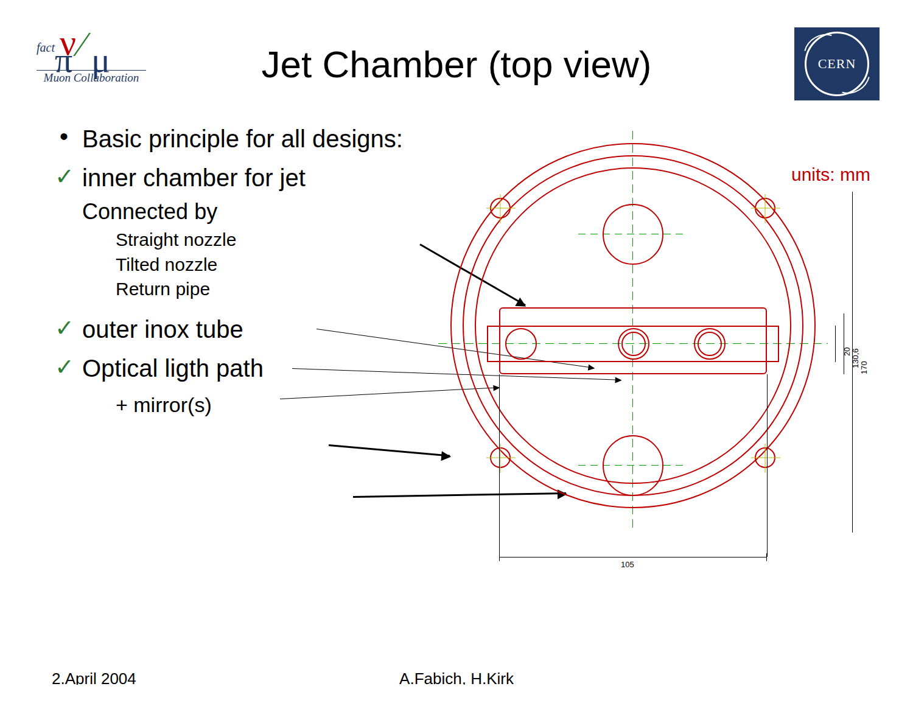fact ν ⁄ π μ
Muon Collaboration
CERN
Jet Chamber (top view)
Basic principle for all designs:
inner chamber for jet
Connected by
Straight nozzle
Tilted nozzle
Return pipe
outer inox tube
Optical ligth path
+ mirror(s)
units: mm
170
130,6
20
105
2.April 2004 A.Fabich, H.Kirk